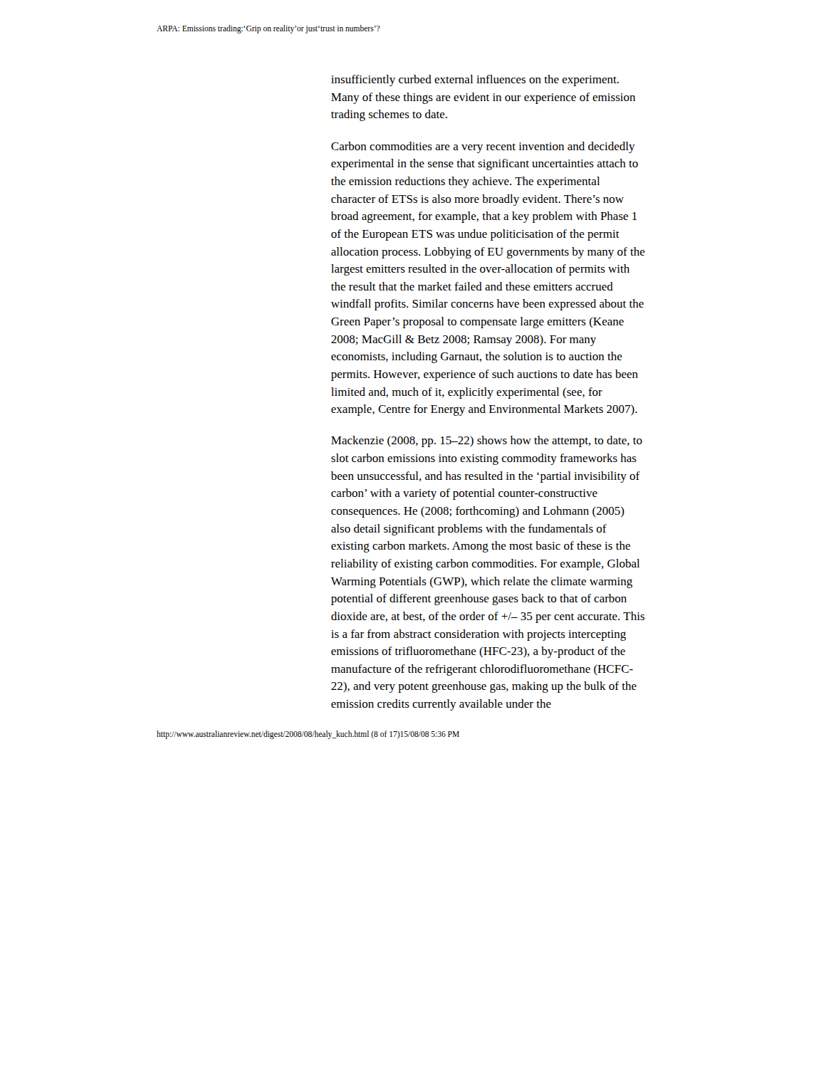ARPA: Emissions trading:‘Grip on reality’or just‘trust in numbers’?
insufficiently curbed external influences on the experiment. Many of these things are evident in our experience of emission trading schemes to date.
Carbon commodities are a very recent invention and decidedly experimental in the sense that significant uncertainties attach to the emission reductions they achieve. The experimental character of ETSs is also more broadly evident. There’s now broad agreement, for example, that a key problem with Phase 1 of the European ETS was undue politicisation of the permit allocation process. Lobbying of EU governments by many of the largest emitters resulted in the over-allocation of permits with the result that the market failed and these emitters accrued windfall profits. Similar concerns have been expressed about the Green Paper’s proposal to compensate large emitters (Keane 2008; MacGill & Betz 2008; Ramsay 2008). For many economists, including Garnaut, the solution is to auction the permits. However, experience of such auctions to date has been limited and, much of it, explicitly experimental (see, for example, Centre for Energy and Environmental Markets 2007).
Mackenzie (2008, pp. 15–22) shows how the attempt, to date, to slot carbon emissions into existing commodity frameworks has been unsuccessful, and has resulted in the ‘partial invisibility of carbon’ with a variety of potential counter-constructive consequences. He (2008; forthcoming) and Lohmann (2005) also detail significant problems with the fundamentals of existing carbon markets. Among the most basic of these is the reliability of existing carbon commodities. For example, Global Warming Potentials (GWP), which relate the climate warming potential of different greenhouse gases back to that of carbon dioxide are, at best, of the order of +/– 35 per cent accurate. This is a far from abstract consideration with projects intercepting emissions of trifluoromethane (HFC-23), a by-product of the manufacture of the refrigerant chlorodifluoromethane (HCFC-22), and very potent greenhouse gas, making up the bulk of the emission credits currently available under the
http://www.australianreview.net/digest/2008/08/healy_kuch.html (8 of 17)15/08/08 5:36 PM